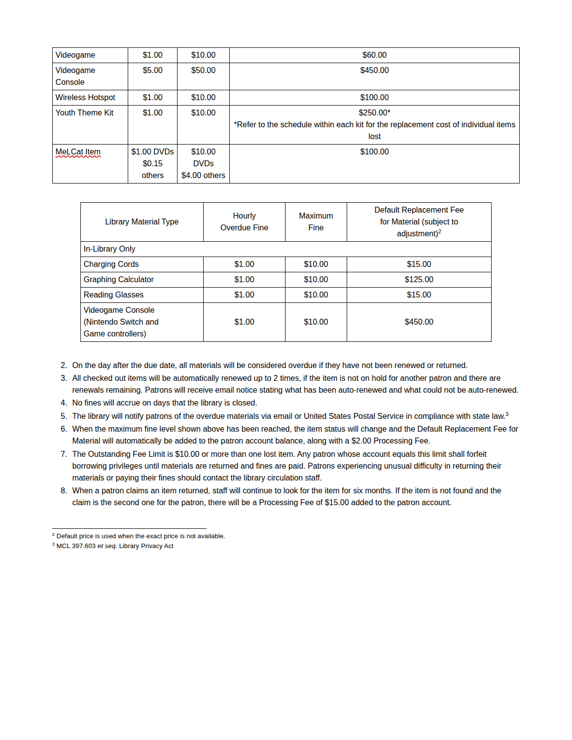| Videogame | $1.00 | $10.00 | $60.00 |
| Videogame Console | $5.00 | $50.00 | $450.00 |
| Wireless Hotspot | $1.00 | $10.00 | $100.00 |
| Youth Theme Kit | $1.00 | $10.00 | $250.00* *Refer to the schedule within each kit for the replacement cost of individual items lost |
| MeLCat Item | $1.00 DVDs $0.15 others | $10.00 DVDs $4.00 others | $100.00 |
| Library Material Type | Hourly Overdue Fine | Maximum Fine | Default Replacement Fee for Material (subject to adjustment) 2 |
| --- | --- | --- | --- |
| In-Library Only |
| Charging Cords | $1.00 | $10.00 | $15.00 |
| Graphing Calculator | $1.00 | $10.00 | $125.00 |
| Reading Glasses | $1.00 | $10.00 | $15.00 |
| Videogame Console (Nintendo Switch and Game controllers) | $1.00 | $10.00 | $450.00 |
On the day after the due date, all materials will be considered overdue if they have not been renewed or returned.
All checked out items will be automatically renewed up to 2 times, if the item is not on hold for another patron and there are renewals remaining. Patrons will receive email notice stating what has been auto-renewed and what could not be auto-renewed.
No fines will accrue on days that the library is closed.
The library will notify patrons of the overdue materials via email or United States Postal Service in compliance with state law.3
When the maximum fine level shown above has been reached, the item status will change and the Default Replacement Fee for Material will automatically be added to the patron account balance, along with a $2.00 Processing Fee.
The Outstanding Fee Limit is $10.00 or more than one lost item. Any patron whose account equals this limit shall forfeit borrowing privileges until materials are returned and fines are paid. Patrons experiencing unusual difficulty in returning their materials or paying their fines should contact the library circulation staff.
When a patron claims an item returned, staff will continue to look for the item for six months. If the item is not found and the claim is the second one for the patron, there will be a Processing Fee of $15.00 added to the patron account.
2 Default price is used when the exact price is not available.
3 MCL 397.603 et seq. Library Privacy Act